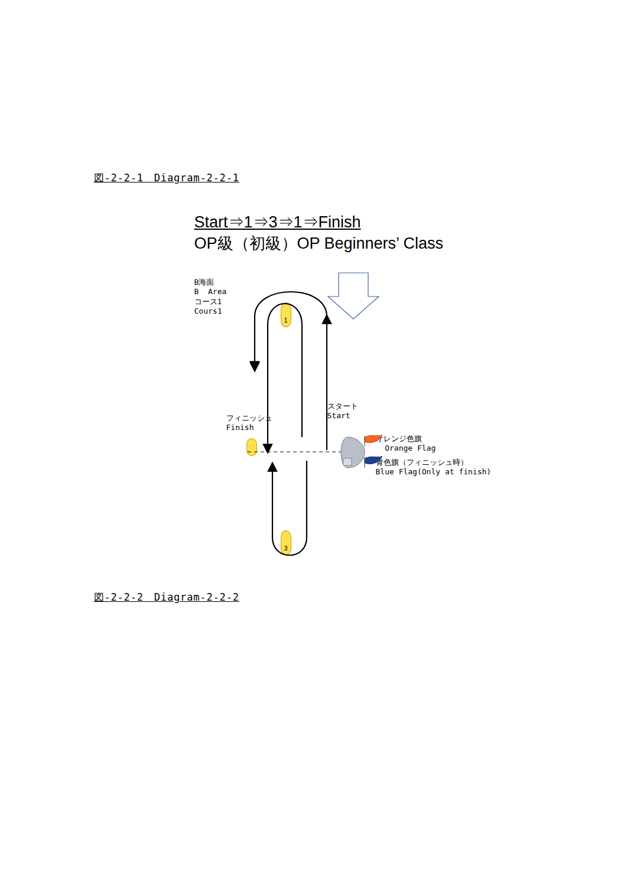図-2-2-1　Diagram-2-2-1
Start⇒1⇒3⇒1⇒Finish OP級（初級）OP Beginners’ Class
B海面
B Area
コース1
Cours1
フィニッシュ
Finish
スタート
Start
オレンジ色旗
Orange Flag
青色旗（フィニッシュ時）
Blue Flag(Only at finish)
Wind
1
3
図-2-2-2　Diagram-2-2-2